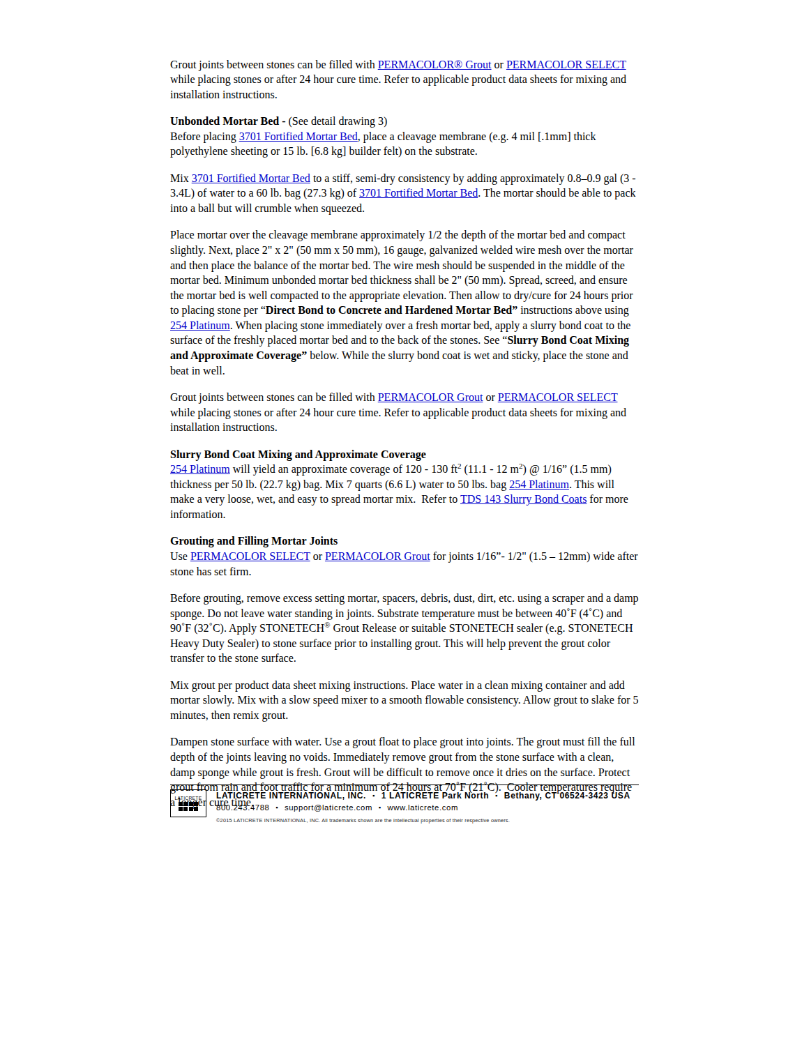Grout joints between stones can be filled with PERMACOLOR® Grout or PERMACOLOR SELECT while placing stones or after 24 hour cure time. Refer to applicable product data sheets for mixing and installation instructions.
Unbonded Mortar Bed - (See detail drawing 3)
Before placing 3701 Fortified Mortar Bed, place a cleavage membrane (e.g. 4 mil [.1mm] thick polyethylene sheeting or 15 lb. [6.8 kg] builder felt) on the substrate.
Mix 3701 Fortified Mortar Bed to a stiff, semi-dry consistency by adding approximately 0.8–0.9 gal (3 - 3.4L) of water to a 60 lb. bag (27.3 kg) of 3701 Fortified Mortar Bed. The mortar should be able to pack into a ball but will crumble when squeezed.
Place mortar over the cleavage membrane approximately 1/2 the depth of the mortar bed and compact slightly. Next, place 2" x 2" (50 mm x 50 mm), 16 gauge, galvanized welded wire mesh over the mortar and then place the balance of the mortar bed. The wire mesh should be suspended in the middle of the mortar bed. Minimum unbonded mortar bed thickness shall be 2" (50 mm). Spread, screed, and ensure the mortar bed is well compacted to the appropriate elevation. Then allow to dry/cure for 24 hours prior to placing stone per “Direct Bond to Concrete and Hardened Mortar Bed” instructions above using 254 Platinum. When placing stone immediately over a fresh mortar bed, apply a slurry bond coat to the surface of the freshly placed mortar bed and to the back of the stones. See “Slurry Bond Coat Mixing and Approximate Coverage” below. While the slurry bond coat is wet and sticky, place the stone and beat in well.
Grout joints between stones can be filled with PERMACOLOR Grout or PERMACOLOR SELECT while placing stones or after 24 hour cure time. Refer to applicable product data sheets for mixing and installation instructions.
Slurry Bond Coat Mixing and Approximate Coverage
254 Platinum will yield an approximate coverage of 120 - 130 ft2 (11.1 - 12 m2) @ 1/16” (1.5 mm) thickness per 50 lb. (22.7 kg) bag. Mix 7 quarts (6.6 L) water to 50 lbs. bag 254 Platinum. This will make a very loose, wet, and easy to spread mortar mix. Refer to TDS 143 Slurry Bond Coats for more information.
Grouting and Filling Mortar Joints
Use PERMACOLOR SELECT or PERMACOLOR Grout for joints 1/16”- 1/2" (1.5 – 12mm) wide after stone has set firm.
Before grouting, remove excess setting mortar, spacers, debris, dust, dirt, etc. using a scraper and a damp sponge. Do not leave water standing in joints. Substrate temperature must be between 40˚F (4˚C) and 90˚F (32˚C). Apply STONETECH® Grout Release or suitable STONETECH sealer (e.g. STONETECH Heavy Duty Sealer) to stone surface prior to installing grout. This will help prevent the grout color transfer to the stone surface.
Mix grout per product data sheet mixing instructions. Place water in a clean mixing container and add mortar slowly. Mix with a slow speed mixer to a smooth flowable consistency. Allow grout to slake for 5 minutes, then remix grout.
Dampen stone surface with water. Use a grout float to place grout into joints. The grout must fill the full depth of the joints leaving no voids. Immediately remove grout from the stone surface with a clean, damp sponge while grout is fresh. Grout will be difficult to remove once it dries on the surface. Protect grout from rain and foot traffic for a minimum of 24 hours at 70˚F (21˚C). Cooler temperatures require a longer cure time.
LATICRETE
LATICRETE INTERNATIONAL, INC. ▪ 1 LATICRETE Park North ▪ Bethany, CT 06524-3423 USA
800.243.4788 ▪ support@laticrete.com ▪ www.laticrete.com
©2015 LATICRETE INTERNATIONAL, INC. All trademarks shown are the intellectual properties of their respective owners.